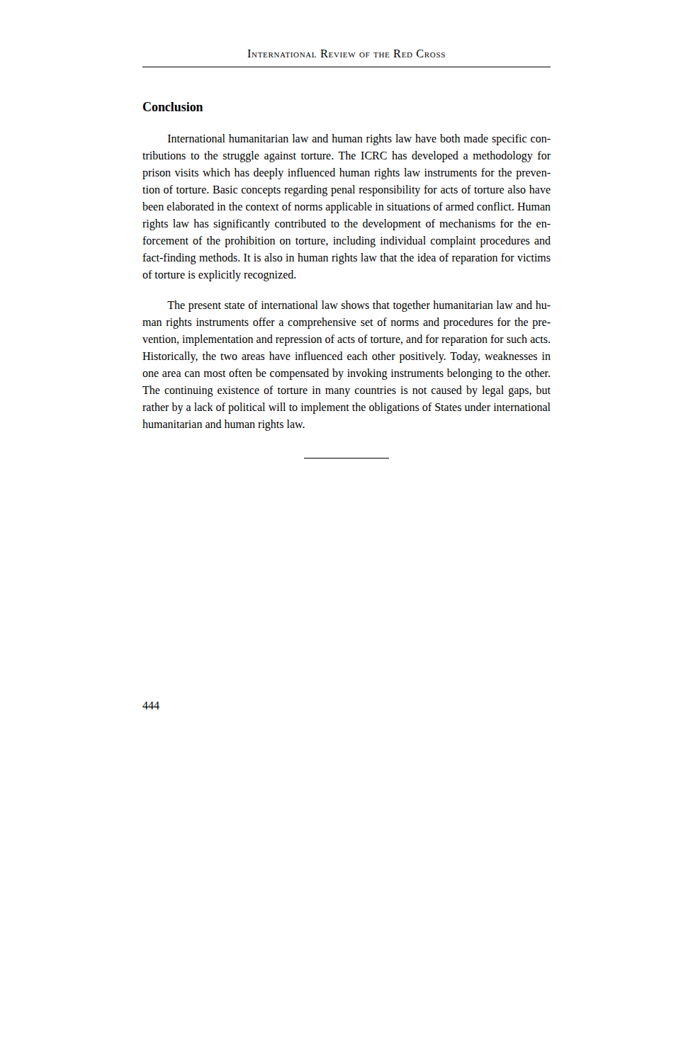International Review of the Red Cross
Conclusion
International humanitarian law and human rights law have both made specific contributions to the struggle against torture. The ICRC has developed a methodology for prison visits which has deeply influenced human rights law instruments for the prevention of torture. Basic concepts regarding penal responsibility for acts of torture also have been elaborated in the context of norms applicable in situations of armed conflict. Human rights law has significantly contributed to the development of mechanisms for the enforcement of the prohibition on torture, including individual complaint procedures and fact-finding methods. It is also in human rights law that the idea of reparation for victims of torture is explicitly recognized.
The present state of international law shows that together humanitarian law and human rights instruments offer a comprehensive set of norms and procedures for the prevention, implementation and repression of acts of torture, and for reparation for such acts. Historically, the two areas have influenced each other positively. Today, weaknesses in one area can most often be compensated by invoking instruments belonging to the other. The continuing existence of torture in many countries is not caused by legal gaps, but rather by a lack of political will to implement the obligations of States under international humanitarian and human rights law.
444